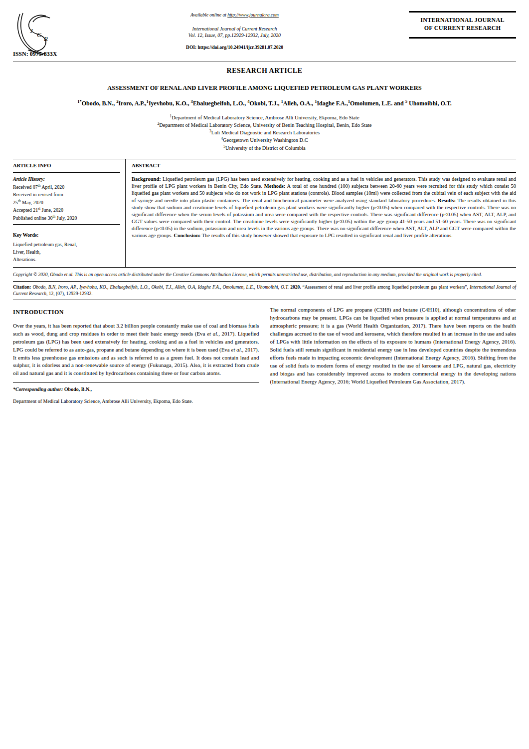J C R
Available online at http://www.journalcra.com
International Journal of Current Research
Vol. 12, Issue, 07, pp.12929-12932, July, 2020
DOI: https://doi.org/10.24941/ijcr.39281.07.2020
INTERNATIONAL JOURNAL
OF CURRENT RESEARCH
ISSN: 0975-833X
RESEARCH ARTICLE
Assessment of Renal and Liver Profile Among Liquefied Petroleum Gas Plant Workers
1*Obodo, B.N., 2Iroro, A.P.,1Iyevhobu, K.O., 3Ebaluegbeifoh, L.O., 4Okobi, T.J., 1Alleh, O.A., 1Idaghe F.A.,1Omolumen, L.E. and 5 Uhomoibhi, O.T.
1Department of Medical Laboratory Science, Ambrose Alli University, Ekpoma, Edo State
2Department of Medical Laboratory Science, University of Benin Teaching Hospital, Benin, Edo State
3Luli Medical Diagnostic and Research Laboratories
4Georgetown University Washington D.C
5University of the District of Columbia
ARTICLE INFO
Article History:
Received 07th April, 2020
Received in revised form
25th May, 2020
Accepted 21st June, 2020
Published online 30th July, 2020
Key Words:
Liquefied petroleum gas, Renal,
Liver, Health,
Alterations.
ABSTRACT
Background: Liquefied petroleum gas (LPG) has been used extensively for heating, cooking and as a fuel in vehicles and generators. This study was designed to evaluate renal and liver profile of LPG plant workers in Benin City, Edo State. Methods: A total of one hundred (100) subjects between 20-60 years were recruited for this study which consist 50 liquefied gas plant workers and 50 subjects who do not work in LPG plant stations (controls). Blood samples (10ml) were collected from the cubital vein of each subject with the aid of syringe and needle into plain plastic containers. The renal and biochemical parameter were analyzed using standard laboratory procedures. Results: The results obtained in this study show that sodium and creatinine levels of liquefied petroleum gas plant workers were significantly higher (p<0.05) when compared with the respective controls. There was no significant difference when the serum levels of potassium and urea were compared with the respective controls. There was significant difference (p<0.05) when AST, ALT, ALP, and GGT values were compared with their control. The creatinine levels were significantly higher (p<0.05) within the age group 41-50 years and 51-60 years. There was no significant difference (p<0.05) in the sodium, potassium and urea levels in the various age groups. There was no significant difference when AST, ALT, ALP and GGT were compared within the various age groups. Conclusion: The results of this study however showed that exposure to LPG resulted in significant renal and liver profile alterations.
Copyright © 2020, Obodo et al. This is an open access article distributed under the Creative Commons Attribution License, which permits unrestricted use, distribution, and reproduction in any medium, provided the original work is properly cited.
Citation: Obodo, B.N, Iroro, AP., Iyevhobu, KO., Ebaluegbeifoh, L.O., Okobi, T.J., Alleh, O.A, Idaghe F.A., Omolumen, L.E., Uhomoibhi, O.T. 2020. “Assessment of renal and liver profile among liquefied petroleum gas plant workers”, International Journal of Current Research, 12, (07), 12929-12932.
INTRODUCTION
Over the years, it has been reported that about 3.2 billion people constantly make use of coal and biomass fuels such as wood, dung and crop residues in order to meet their basic energy needs (Eva et al., 2017). Liquefied petroleum gas (LPG) has been used extensively for heating, cooking and as a fuel in vehicles and generators. LPG could be referred to as auto-gas, propane and butane depending on where it is been used (Eva et al., 2017). It emits less greenhouse gas emissions and as such is referred to as a green fuel. It does not contain lead and sulphur, it is odorless and a non-renewable source of energy (Fukunaga, 2015). Also, it is extracted from crude oil and natural gas and it is constituted by hydrocarbons containing three or four carbon atoms.
*Corresponding author: Obodo, B.N.,
Department of Medical Laboratory Science, Ambrose Alli University, Ekpoma, Edo State.
The normal components of LPG are propane (C3H8) and butane (C4H10), although concentrations of other hydrocarbons may be present. LPGs can be liquefied when pressure is applied at normal temperatures and at atmospheric pressure; it is a gas (World Health Organization, 2017). There have been reports on the health challenges accrued to the use of wood and kerosene, which therefore resulted in an increase in the use and sales of LPGs with little information on the effects of its exposure to humans (International Energy Agency, 2016). Solid fuels still remain significant in residential energy use in less developed countries despite the tremendous efforts fuels made in impacting economic development (International Energy Agency, 2016). Shifting from the use of solid fuels to modern forms of energy resulted in the use of kerosene and LPG, natural gas, electricity and biogas and has considerably improved access to modern commercial energy in the developing nations (International Energy Agency, 2016; World Liquefied Petroleum Gas Association, 2017).